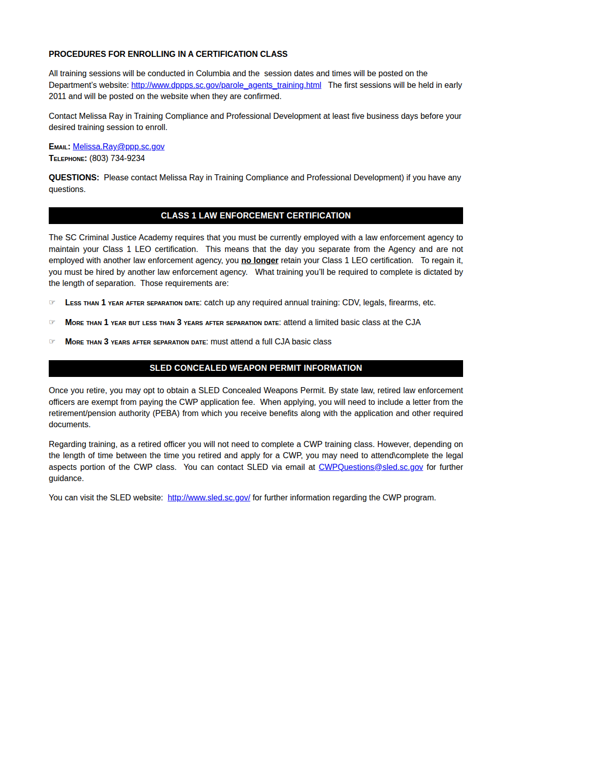PROCEDURES FOR ENROLLING IN A CERTIFICATION CLASS
All training sessions will be conducted in Columbia and the session dates and times will be posted on the Department’s website: http://www.dppps.sc.gov/parole_agents_training.html The first sessions will be held in early 2011 and will be posted on the website when they are confirmed.
Contact Melissa Ray in Training Compliance and Professional Development at least five business days before your desired training session to enroll.
Email: Melissa.Ray@ppp.sc.gov
Telephone: (803) 734-9234
QUESTIONS: Please contact Melissa Ray in Training Compliance and Professional Development) if you have any questions.
CLASS 1 LAW ENFORCEMENT CERTIFICATION
The SC Criminal Justice Academy requires that you must be currently employed with a law enforcement agency to maintain your Class 1 LEO certification. This means that the day you separate from the Agency and are not employed with another law enforcement agency, you no longer retain your Class 1 LEO certification. To regain it, you must be hired by another law enforcement agency. What training you’ll be required to complete is dictated by the length of separation. Those requirements are:
☞ Less than 1 year after separation date: catch up any required annual training: CDV, legals, firearms, etc.
☞ More than 1 year but less than 3 years after separation date: attend a limited basic class at the CJA
☞ More than 3 years after separation date: must attend a full CJA basic class
SLED CONCEALED WEAPON PERMIT INFORMATION
Once you retire, you may opt to obtain a SLED Concealed Weapons Permit. By state law, retired law enforcement officers are exempt from paying the CWP application fee. When applying, you will need to include a letter from the retirement/pension authority (PEBA) from which you receive benefits along with the application and other required documents.
Regarding training, as a retired officer you will not need to complete a CWP training class. However, depending on the length of time between the time you retired and apply for a CWP, you may need to attend\complete the legal aspects portion of the CWP class. You can contact SLED via email at CWPQuestions@sled.sc.gov for further guidance.
You can visit the SLED website: http://www.sled.sc.gov/ for further information regarding the CWP program.